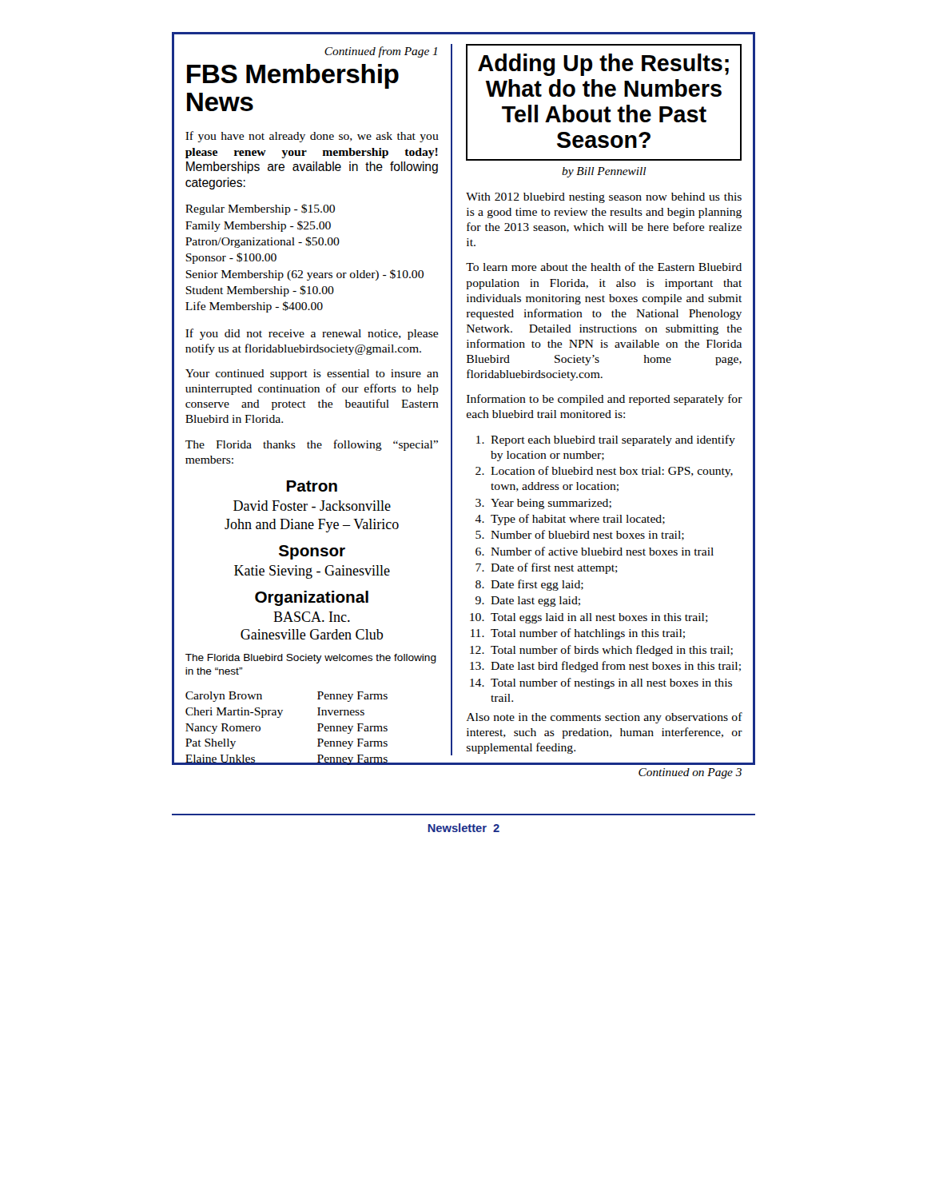Continued from Page 1
FBS Membership News
If you have not already done so, we ask that you please renew your membership today! Memberships are available in the following categories:
Regular Membership - $15.00
Family Membership - $25.00
Patron/Organizational - $50.00
Sponsor - $100.00
Senior Membership (62 years or older) - $10.00
Student Membership - $10.00
Life Membership - $400.00
If you did not receive a renewal notice, please notify us at floridabluebirdsociety@gmail.com.
Your continued support is essential to insure an uninterrupted continuation of our efforts to help conserve and protect the beautiful Eastern Bluebird in Florida.
The Florida thanks the following “special” members:
Patron
David Foster - Jacksonville
John and Diane Fye – Valirico
Sponsor
Katie Sieving - Gainesville
Organizational
BASCA. Inc.
Gainesville Garden Club
The Florida Bluebird Society welcomes the following in the “nest”
| Carolyn Brown | Penney Farms |
| Cheri Martin-Spray | Inverness |
| Nancy Romero | Penney Farms |
| Pat Shelly | Penney Farms |
| Elaine Unkles | Penney Farms |
Adding Up the Results; What do the Numbers Tell About the Past Season?
by Bill Pennewill
With 2012 bluebird nesting season now behind us this is a good time to review the results and begin planning for the 2013 season, which will be here before realize it.
To learn more about the health of the Eastern Bluebird population in Florida, it also is important that individuals monitoring nest boxes compile and submit requested information to the National Phenology Network. Detailed instructions on submitting the information to the NPN is available on the Florida Bluebird Society’s home page, floridabluebirdsociety.com.
Information to be compiled and reported separately for each bluebird trail monitored is:
Report each bluebird trail separately and identify by location or number;
Location of bluebird nest box trial: GPS, county, town, address or location;
Year being summarized;
Type of habitat where trail located;
Number of bluebird nest boxes in trail;
Number of active bluebird nest boxes in trail
Date of first nest attempt;
Date first egg laid;
Date last egg laid;
Total eggs laid in all nest boxes in this trail;
Total number of hatchlings in this trail;
Total number of birds which fledged in this trail;
Date last bird fledged from nest boxes in this trail;
Total number of nestings in all nest boxes in this trail.
Also note in the comments section any observations of interest, such as predation, human interference, or supplemental feeding.
Continued on Page 3
Newsletter 2